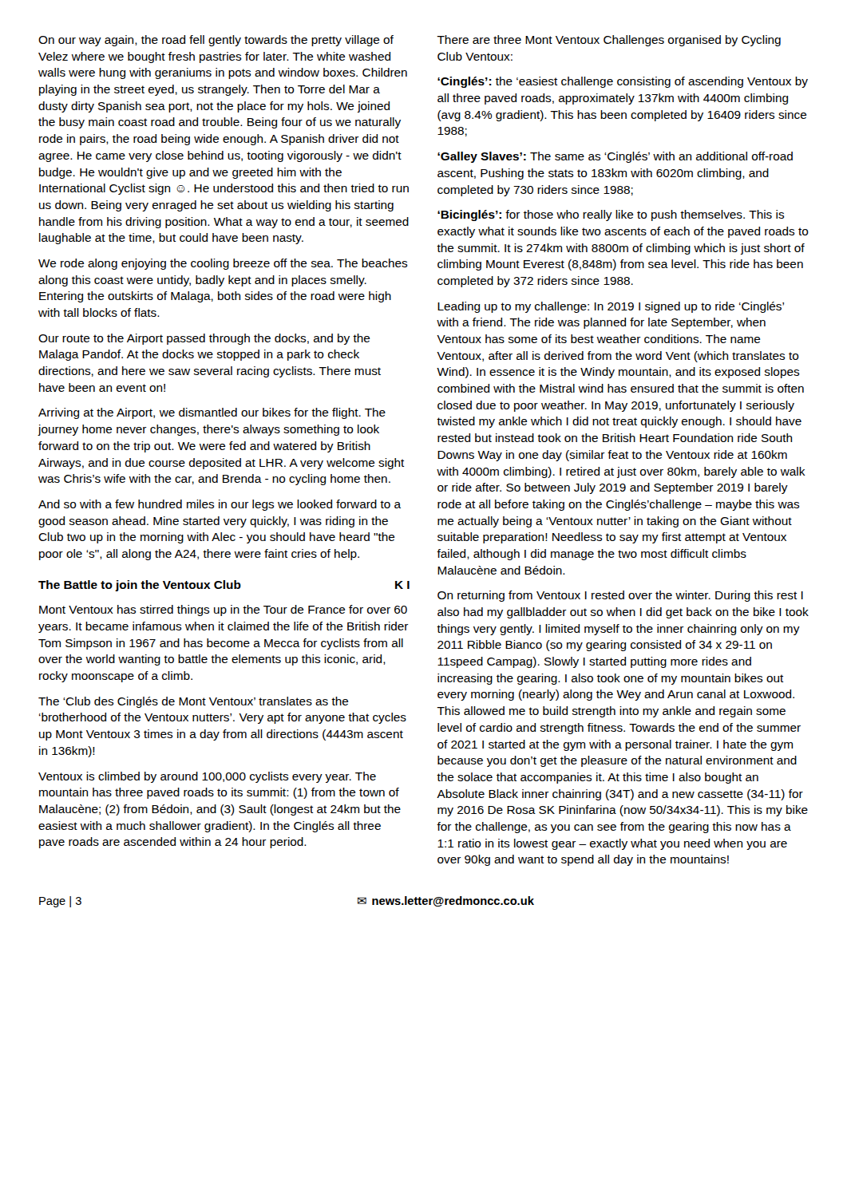On our way again, the road fell gently towards the pretty village of Velez where we bought fresh pastries for later. The white washed walls were hung with geraniums in pots and window boxes. Children playing in the street eyed, us strangely. Then to Torre del Mar a dusty dirty Spanish sea port, not the place for my hols. We joined the busy main coast road and trouble. Being four of us we naturally rode in pairs, the road being wide enough. A Spanish driver did not agree. He came very close behind us, tooting vigorously - we didn't budge. He wouldn't give up and we greeted him with the International Cyclist sign ☺. He understood this and then tried to run us down. Being very enraged he set about us wielding his starting handle from his driving position. What a way to end a tour, it seemed laughable at the time, but could have been nasty.
We rode along enjoying the cooling breeze off the sea. The beaches along this coast were untidy, badly kept and in places smelly. Entering the outskirts of Malaga, both sides of the road were high with tall blocks of flats.
Our route to the Airport passed through the docks, and by the Malaga Pandof. At the docks we stopped in a park to check directions, and here we saw several racing cyclists. There must have been an event on!
Arriving at the Airport, we dismantled our bikes for the flight. The journey home never changes, there's always something to look forward to on the trip out. We were fed and watered by British Airways, and in due course deposited at LHR. A very welcome sight was Chris’s wife with the car, and Brenda - no cycling home then.
And so with a few hundred miles in our legs we looked forward to a good season ahead. Mine started very quickly, I was riding in the Club two up in the morning with Alec - you should have heard "the poor ole ‘s", all along the A24, there were faint cries of help.
The Battle to join the Ventoux Club K I
Mont Ventoux has stirred things up in the Tour de France for over 60 years. It became infamous when it claimed the life of the British rider Tom Simpson in 1967 and has become a Mecca for cyclists from all over the world wanting to battle the elements up this iconic, arid, rocky moonscape of a climb.
The ‘Club des Cinglés de Mont Ventoux’ translates as the ‘brotherhood of the Ventoux nutters’. Very apt for anyone that cycles up Mont Ventoux 3 times in a day from all directions (4443m ascent in 136km)!
Ventoux is climbed by around 100,000 cyclists every year. The mountain has three paved roads to its summit: (1) from the town of Malaucène; (2) from Bédoin, and (3) Sault (longest at 24km but the easiest with a much shallower gradient). In the Cinglés all three pave roads are ascended within a 24 hour period.
There are three Mont Ventoux Challenges organised by Cycling Club Ventoux:
‘Cinglés’: the ‘easiest challenge consisting of ascending Ventoux by all three paved roads, approximately 137km with 4400m climbing (avg 8.4% gradient). This has been completed by 16409 riders since 1988;
‘Galley Slaves’: The same as ‘Cinglés’ with an additional off-road ascent, Pushing the stats to 183km with 6020m climbing, and completed by 730 riders since 1988;
‘Bicinglés’: for those who really like to push themselves. This is exactly what it sounds like two ascents of each of the paved roads to the summit. It is 274km with 8800m of climbing which is just short of climbing Mount Everest (8,848m) from sea level. This ride has been completed by 372 riders since 1988.
Leading up to my challenge: In 2019 I signed up to ride ‘Cinglés’ with a friend. The ride was planned for late September, when Ventoux has some of its best weather conditions. The name Ventoux, after all is derived from the word Vent (which translates to Wind). In essence it is the Windy mountain, and its exposed slopes combined with the Mistral wind has ensured that the summit is often closed due to poor weather. In May 2019, unfortunately I seriously twisted my ankle which I did not treat quickly enough. I should have rested but instead took on the British Heart Foundation ride South Downs Way in one day (similar feat to the Ventoux ride at 160km with 4000m climbing). I retired at just over 80km, barely able to walk or ride after. So between July 2019 and September 2019 I barely rode at all before taking on the Cinglés’challenge – maybe this was me actually being a ‘Ventoux nutter’ in taking on the Giant without suitable preparation! Needless to say my first attempt at Ventoux failed, although I did manage the two most difficult climbs Malaucène and Bédoin.
On returning from Ventoux I rested over the winter. During this rest I also had my gallbladder out so when I did get back on the bike I took things very gently. I limited myself to the inner chainring only on my 2011 Ribble Bianco (so my gearing consisted of 34 x 29-11 on 11speed Campag). Slowly I started putting more rides and increasing the gearing. I also took one of my mountain bikes out every morning (nearly) along the Wey and Arun canal at Loxwood. This allowed me to build strength into my ankle and regain some level of cardio and strength fitness. Towards the end of the summer of 2021 I started at the gym with a personal trainer. I hate the gym because you don’t get the pleasure of the natural environment and the solace that accompanies it. At this time I also bought an Absolute Black inner chainring (34T) and a new cassette (34-11) for my 2016 De Rosa SK Pininfarina (now 50/34x34-11). This is my bike for the challenge, as you can see from the gearing this now has a 1:1 ratio in its lowest gear – exactly what you need when you are over 90kg and want to spend all day in the mountains!
Page | 3
✉news.letter@redmoncc.co.uk